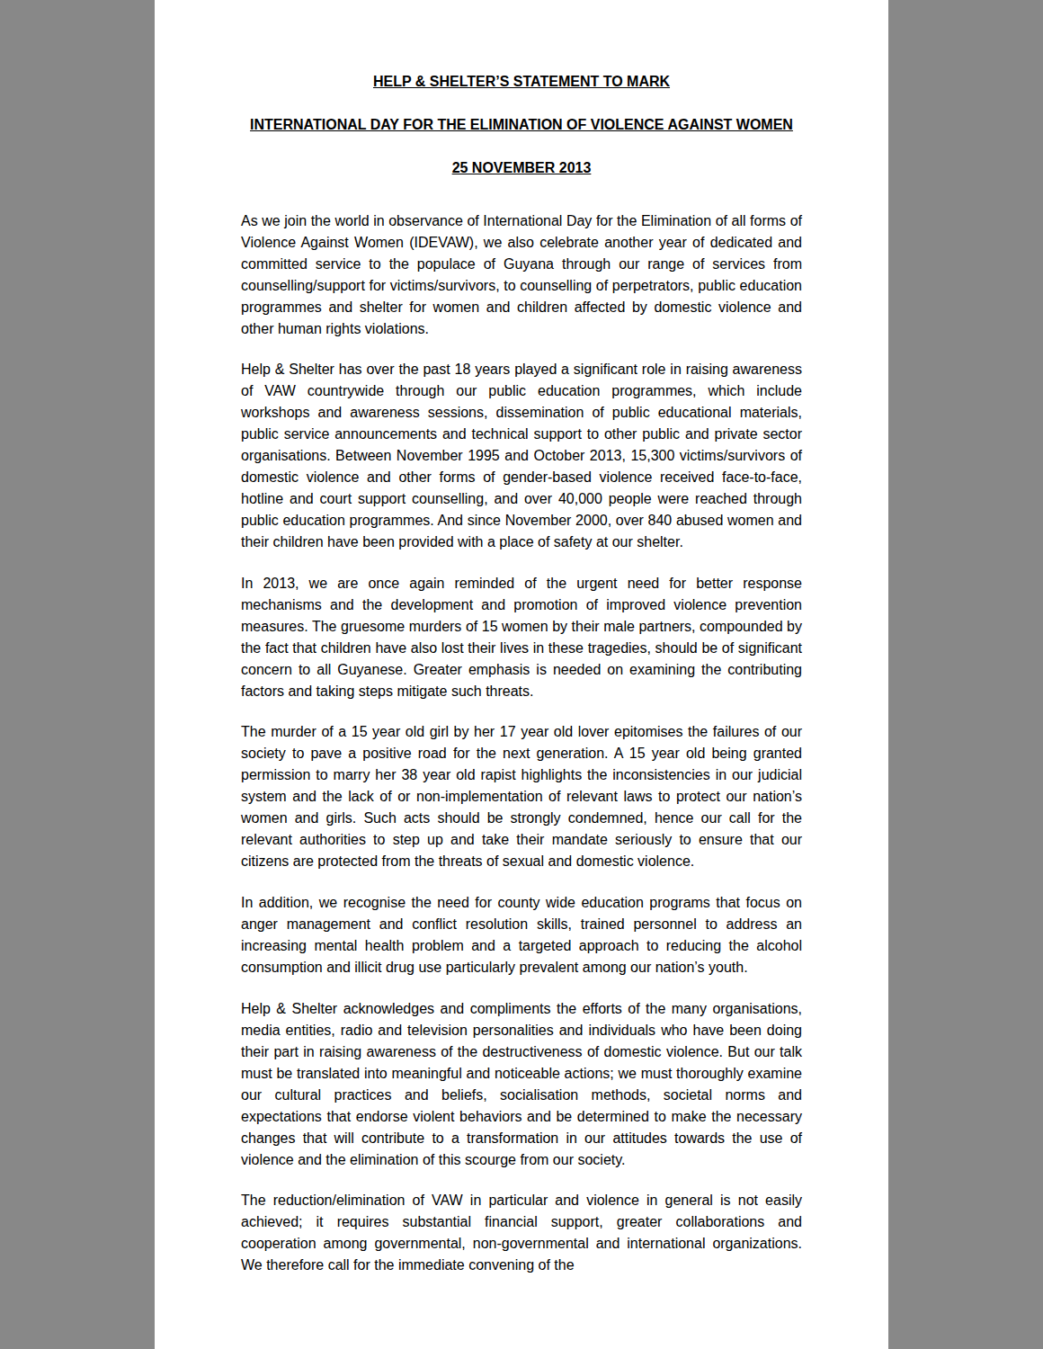HELP & SHELTER’S STATEMENT TO MARK
INTERNATIONAL DAY FOR THE ELIMINATION OF VIOLENCE AGAINST WOMEN
25 NOVEMBER 2013
As we join the world in observance of International Day for the Elimination of all forms of Violence Against Women (IDEVAW), we also celebrate another year of dedicated and committed service to the populace of Guyana through our range of services from counselling/support for victims/survivors, to counselling of perpetrators, public education programmes and shelter for women and children affected by domestic violence and other human rights violations.
Help & Shelter has over the past 18 years played a significant role in raising awareness of VAW countrywide through our public education programmes, which include workshops and awareness sessions, dissemination of public educational materials, public service announcements and technical support to other public and private sector organisations. Between November 1995 and October 2013, 15,300 victims/survivors of domestic violence and other forms of gender-based violence received face-to-face, hotline and court support counselling, and over 40,000 people were reached through public education programmes. And since November 2000, over 840 abused women and their children have been provided with a place of safety at our shelter.
In 2013, we are once again reminded of the urgent need for better response mechanisms and the development and promotion of improved violence prevention measures. The gruesome murders of 15 women by their male partners, compounded by the fact that children have also lost their lives in these tragedies, should be of significant concern to all Guyanese. Greater emphasis is needed on examining the contributing factors and taking steps mitigate such threats.
The murder of a 15 year old girl by her 17 year old lover epitomises the failures of our society to pave a positive road for the next generation. A 15 year old being granted permission to marry her 38 year old rapist highlights the inconsistencies in our judicial system and the lack of or non-implementation of relevant laws to protect our nation’s women and girls. Such acts should be strongly condemned, hence our call for the relevant authorities to step up and take their mandate seriously to ensure that our citizens are protected from the threats of sexual and domestic violence.
In addition, we recognise the need for county wide education programs that focus on anger management and conflict resolution skills, trained personnel to address an increasing mental health problem and a targeted approach to reducing the alcohol consumption and illicit drug use particularly prevalent among our nation’s youth.
Help & Shelter acknowledges and compliments the efforts of the many organisations, media entities, radio and television personalities and individuals who have been doing their part in raising awareness of the destructiveness of domestic violence. But our talk must be translated into meaningful and noticeable actions; we must thoroughly examine our cultural practices and beliefs, socialisation methods, societal norms and expectations that endorse violent behaviors and be determined to make the necessary changes that will contribute to a transformation in our attitudes towards the use of violence and the elimination of this scourge from our society.
The reduction/elimination of VAW in particular and violence in general is not easily achieved; it requires substantial financial support, greater collaborations and cooperation among governmental, non-governmental and international organizations. We therefore call for the immediate convening of the